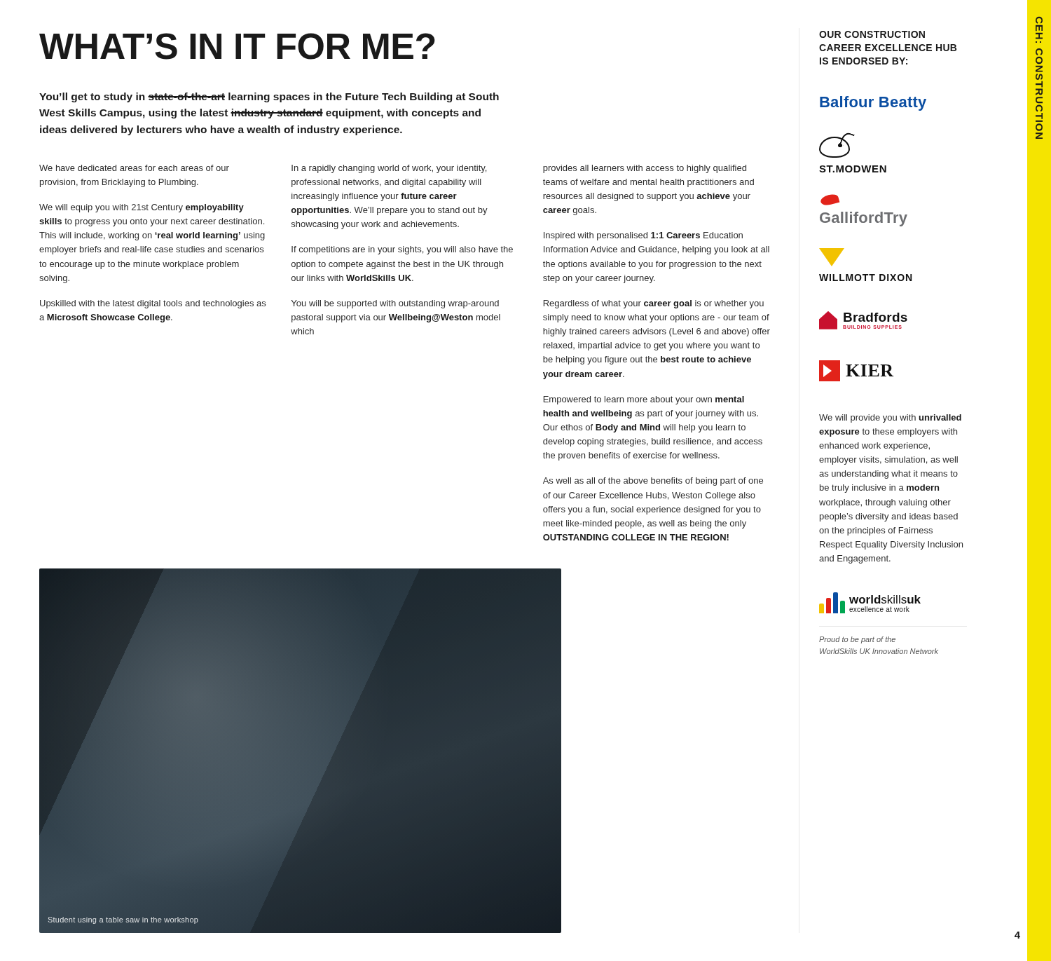What’s in it for me?
You’ll get to study in state-of-the-art learning spaces in the Future Tech Building at South West Skills Campus, using the latest industry standard equipment, with concepts and ideas delivered by lecturers who have a wealth of industry experience.
We have dedicated areas for each areas of our provision, from Bricklaying to Plumbing.
We will equip you with 21st Century employability skills to progress you onto your next career destination. This will include, working on ‘real world learning’ using employer briefs and real-life case studies and scenarios to encourage up to the minute workplace problem solving.
Upskilled with the latest digital tools and technologies as a Microsoft Showcase College.
In a rapidly changing world of work, your identity, professional networks, and digital capability will increasingly influence your future career opportunities. We’ll prepare you to stand out by showcasing your work and achievements.
If competitions are in your sights, you will also have the option to compete against the best in the UK through our links with WorldSkills UK.
You will be supported with outstanding wrap-around pastoral support via our Wellbeing@Weston model which
provides all learners with access to highly qualified teams of welfare and mental health practitioners and resources all designed to support you achieve your career goals.
Inspired with personalised 1:1 Careers Education Information Advice and Guidance, helping you look at all the options available to you for progression to the next step on your career journey.
Regardless of what your career goal is or whether you simply need to know what your options are - our team of highly trained careers advisors (Level 6 and above) offer relaxed, impartial advice to get you where you want to be helping you figure out the best route to achieve your dream career.
Empowered to learn more about your own mental health and wellbeing as part of your journey with us. Our ethos of Body and Mind will help you learn to develop coping strategies, build resilience, and access the proven benefits of exercise for wellness.
As well as all of the above benefits of being part of one of our Career Excellence Hubs, Weston College also offers you a fun, social experience designed for you to meet like-minded people, as well as being the only OUTSTANDING COLLEGE IN THE REGION!
Student using a table saw in the workshop
Our Construction
Career Excellence Hub
is endorsed by:
Balfour Beatty
ST.MODWEN
GallifordTry
WILLMOTT DIXON
Bradfords BUILDING SUPPLIES
KIER
We will provide you with unrivalled exposure to these employers with enhanced work experience, employer visits, simulation, as well as understanding what it means to be truly inclusive in a modern workplace, through valuing other people’s diversity and ideas based on the principles of Fairness Respect Equality Diversity Inclusion and Engagement.
worldskillsuk
excellence at work
Proud to be part of the
WorldSkills UK Innovation Network
CEH: CONSTRUCTION
4